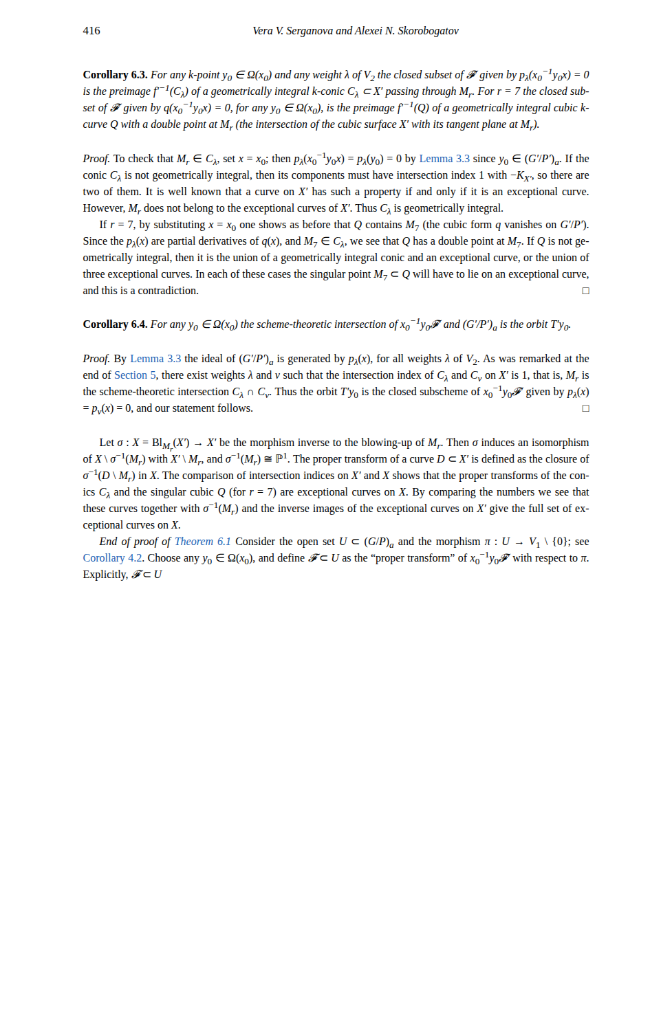416 Vera V. Serganova and Alexei N. Skorobogatov
Corollary 6.3. For any k-point y0 ∈ Ω(x0) and any weight λ of V2 the closed subset of 𝓕′ given by pλ(x0−1y0x) = 0 is the preimage f′−1(Cλ) of a geometrically integral k-conic Cλ ⊂ X′ passing through Mr. For r = 7 the closed subset of 𝓕′ given by q(x0−1y0x) = 0, for any y0 ∈ Ω(x0), is the preimage f′−1(Q) of a geometrically integral cubic k-curve Q with a double point at Mr (the intersection of the cubic surface X′ with its tangent plane at Mr).
Proof. To check that Mr ∈ Cλ, set x = x0; then pλ(x0−1y0x) = pλ(y0) = 0 by Lemma 3.3 since y0 ∈ (G′/P′)a. If the conic Cλ is not geometrically integral, then its components must have intersection index 1 with −KX′, so there are two of them. It is well known that a curve on X′ has such a property if and only if it is an exceptional curve. However, Mr does not belong to the exceptional curves of X′. Thus Cλ is geometrically integral.
If r = 7, by substituting x = x0 one shows as before that Q contains M7 (the cubic form q vanishes on G′/P′). Since the pλ(x) are partial derivatives of q(x), and M7 ∈ Cλ, we see that Q has a double point at M7. If Q is not geometrically integral, then it is the union of a geometrically integral conic and an exceptional curve, or the union of three exceptional curves. In each of these cases the singular point M7 ⊂ Q will have to lie on an exceptional curve, and this is a contradiction.□
Corollary 6.4. For any y0 ∈ Ω(x0) the scheme-theoretic intersection of x0−1y0𝓕′ and (G′/P′)a is the orbit T′y0.
Proof. By Lemma 3.3 the ideal of (G′/P′)a is generated by pλ(x), for all weights λ of V2. As was remarked at the end of Section 5, there exist weights λ and ν such that the intersection index of Cλ and Cν on X′ is 1, that is, Mr is the scheme-theoretic intersection Cλ ∩ Cν. Thus the orbit T′y0 is the closed subscheme of x0−1y0𝓕′ given by pλ(x) = pν(x) = 0, and our statement follows.□
Let σ : X = BlMr(X′) → X′ be the morphism inverse to the blowing-up of Mr. Then σ induces an isomorphism of X \ σ−1(Mr) with X′ \ Mr, and σ−1(Mr) ≅ ℙ1. The proper transform of a curve D ⊂ X′ is defined as the closure of σ−1(D \ Mr) in X. The comparison of intersection indices on X′ and X shows that the proper transforms of the conics Cλ and the singular cubic Q (for r = 7) are exceptional curves on X. By comparing the numbers we see that these curves together with σ−1(Mr) and the inverse images of the exceptional curves on X′ give the full set of exceptional curves on X.
End of proof of Theorem 6.1 Consider the open set U ⊂ (G/P)a and the morphism π : U → V1 \ {0}; see Corollary 4.2. Choose any y0 ∈ Ω(x0), and define 𝓕 ⊂ U as the “proper transform” of x0−1y0𝓕′ with respect to π. Explicitly, 𝓕 ⊂ U